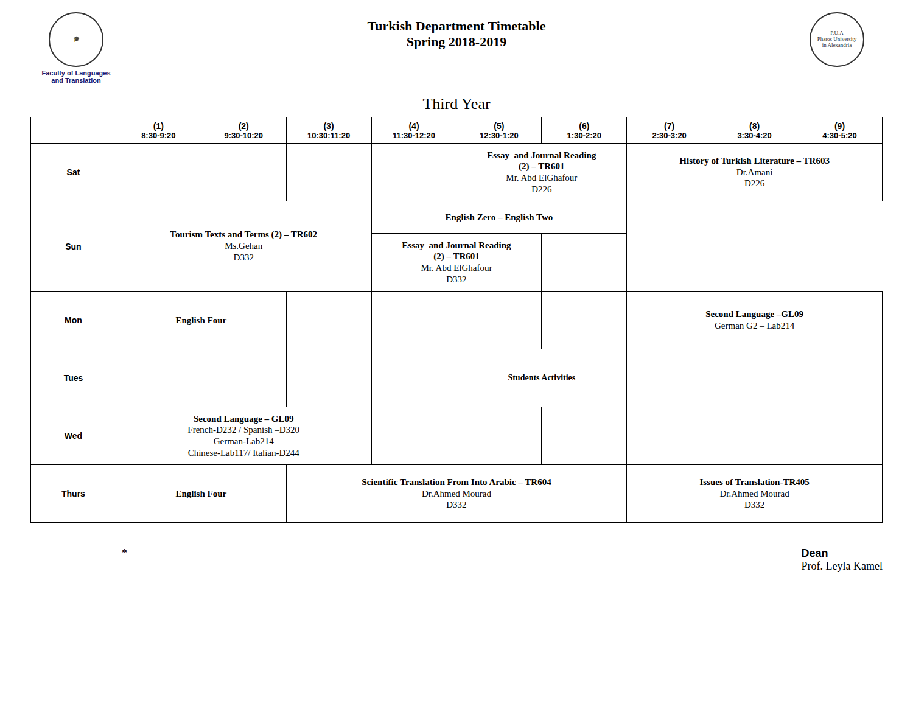🎓
Faculty of Languages
and Translation
Turkish Department Timetable
Spring 2018-2019
P.U.A
Pharos University
in Alexandria
Third Year
| | (1) 8:30-9:20 | (2) 9:30-10:20 | (3) 10:30:11:20 | (4) 11:30-12:20 | (5) 12:30-1:20 | (6) 1:30-2:20 | (7) 2:30-3:20 | (8) 3:30-4:20 | (9) 4:30-5:20 |
| --- | --- | --- | --- | --- | --- | --- | --- | --- | --- |
| Sat | | | | | Essay and Journal Reading (2) – TR601 Mr. Abd ElGhafour D226 | History of Turkish Literature – TR603 Dr.Amani D226 |
| Sun | Tourism Texts and Terms (2) – TR602 Ms.Gehan D332 | English Zero – English Two | | |
| Essay and Journal Reading (2) – TR601 Mr. Abd ElGhafour D332 | |
| Mon | English Four | | | | | Second Language –GL09 German G2 – Lab214 |
| Tues | | | | | Students Activities | | | |
| Wed | Second Language – GL09 French-D232 / Spanish –D320 German-Lab214 Chinese-Lab117/ Italian-D244 | | | | | | |
| Thurs | English Four | Scientific Translation From Into Arabic – TR604 Dr.Ahmed Mourad D332 | Issues of Translation-TR405 Dr.Ahmed Mourad D332 |
*
Dean
Prof. Leyla Kamel